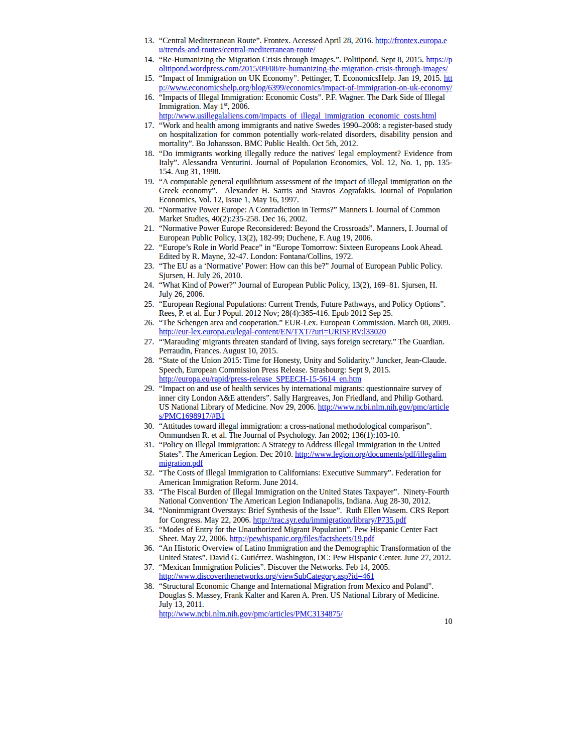“Central Mediterranean Route”. Frontex. Accessed April 28, 2016. http://frontex.europa.eu/trends-and-routes/central-mediterranean-route/
“Re-Humanizing the Migration Crisis through Images.”. Politipond. Sept 8, 2015. https://politipond.wordpress.com/2015/09/08/re-humanizing-the-migration-crisis-through-images/
“Impact of Immigration on UK Economy”. Pettinger, T. EconomicsHelp. Jan 19, 2015. http://www.economicshelp.org/blog/6399/economics/impact-of-immigration-on-uk-economy/
“Impacts of Illegal Immigration: Economic Costs”. P.F. Wagner. The Dark Side of Illegal Immigration. May 1st, 2006.
http://www.usillegalaliens.com/impacts_of_illegal_immigration_economic_costs.html
“Work and health among immigrants and native Swedes 1990–2008: a register-based study on hospitalization for common potentially work-related disorders, disability pension and mortality”. Bo Johansson. BMC Public Health. Oct 5th, 2012.
“Do immigrants working illegally reduce the natives' legal employment? Evidence from Italy”. Alessandra Venturini. Journal of Population Economics, Vol. 12, No. 1, pp. 135-154. Aug 31, 1998.
“A computable general equilibrium assessment of the impact of illegal immigration on the Greek economy”. Alexander H. Sarris and Stavros Zografakis. Journal of Population Economics, Vol. 12, Issue 1, May 16, 1997.
“Normative Power Europe: A Contradiction in Terms?” Manners I. Journal of Common Market Studies, 40(2):235-258. Dec 16, 2002.
“Normative Power Europe Reconsidered: Beyond the Crossroads”. Manners, I. Journal of European Public Policy, 13(2), 182-99; Duchene, F. Aug 19, 2006.
“Europe’s Role in World Peace” in “Europe Tomorrow: Sixteen Europeans Look Ahead. Edited by R. Mayne, 32-47. London: Fontana/Collins, 1972.
“The EU as a ‘Normative’ Power: How can this be?” Journal of European Public Policy. Sjursen, H. July 26, 2010.
“What Kind of Power?” Journal of European Public Policy, 13(2), 169–81. Sjursen, H. July 26, 2006.
“European Regional Populations: Current Trends, Future Pathways, and Policy Options”. Rees, P. et al. Eur J Popul. 2012 Nov; 28(4):385-416. Epub 2012 Sep 25.
“The Schengen area and cooperation.” EUR-Lex. European Commission. March 08, 2009.
http://eur-lex.europa.eu/legal-content/EN/TXT/?uri=URISERV:l33020
“'Marauding' migrants threaten standard of living, says foreign secretary.” The Guardian. Perraudin, Frances. August 10, 2015.
“State of the Union 2015: Time for Honesty, Unity and Solidarity.” Juncker, Jean-Claude. Speech, European Commission Press Release. Strasbourg: Sept 9, 2015.
http://europa.eu/rapid/press-release_SPEECH-15-5614_en.htm
“Impact on and use of health services by international migrants: questionnaire survey of inner city London A&E attenders”. Sally Hargreaves, Jon Friedland, and Philip Gothard. US National Library of Medicine. Nov 29, 2006. http://www.ncbi.nlm.nih.gov/pmc/articles/PMC1698917/#B1
“Attitudes toward illegal immigration: a cross-national methodological comparison”.
Ommundsen R. et al. The Journal of Psychology. Jan 2002; 136(1):103-10.
“Policy on Illegal Immigration: A Strategy to Address Illegal Immigration in the United States”. The American Legion. Dec 2010. http://www.legion.org/documents/pdf/illegalimmigration.pdf
“The Costs of Illegal Immigration to Californians: Executive Summary”. Federation for American Immigration Reform. June 2014.
“The Fiscal Burden of Illegal Immigration on the United States Taxpayer”. Ninety-Fourth National Convention/ The American Legion Indianapolis, Indiana. Aug 28-30, 2012.
“Nonimmigrant Overstays: Brief Synthesis of the Issue”. Ruth Ellen Wasem. CRS Report for Congress. May 22, 2006. http://trac.syr.edu/immigration/library/P735.pdf
“Modes of Entry for the Unauthorized Migrant Population”. Pew Hispanic Center Fact Sheet. May 22, 2006. http://pewhispanic.org/files/factsheets/19.pdf
“An Historic Overview of Latino Immigration and the Demographic Transformation of the United States”. David G. Gutiérrez. Washington, DC: Pew Hispanic Center. June 27, 2012.
“Mexican Immigration Policies”. Discover the Networks. Feb 14, 2005.
http://www.discoverthenetworks.org/viewSubCategory.asp?id=461
“Structural Economic Change and International Migration from Mexico and Poland”. Douglas S. Massey, Frank Kalter and Karen A. Pren. US National Library of Medicine. July 13, 2011.
http://www.ncbi.nlm.nih.gov/pmc/articles/PMC3134875/
10